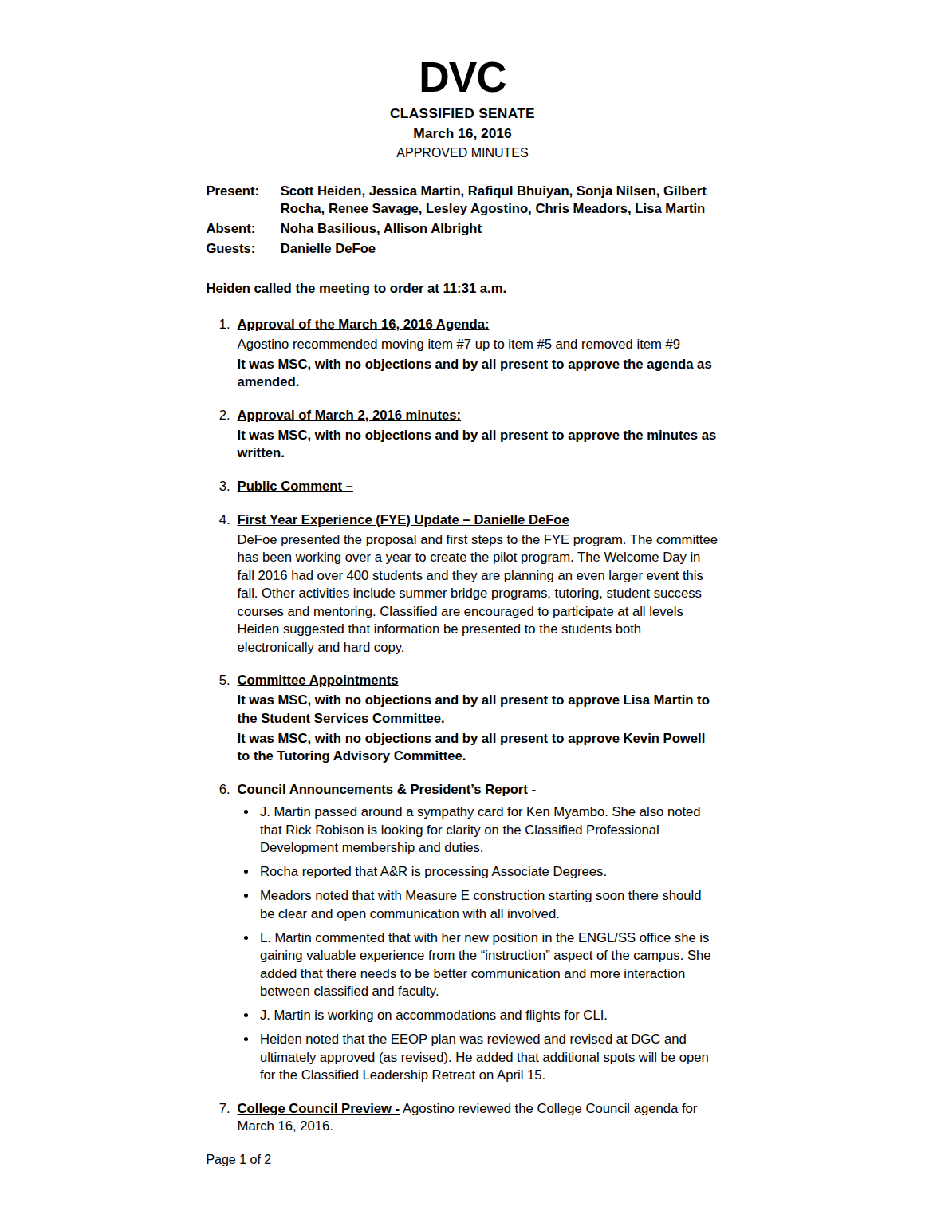DVC
CLASSIFIED SENATE
March 16, 2016
APPROVED MINUTES
| Present: | Scott Heiden, Jessica Martin, Rafiqul Bhuiyan, Sonja Nilsen, Gilbert Rocha, Renee Savage, Lesley Agostino, Chris Meadors, Lisa Martin |
| Absent: | Noha Basilious, Allison Albright |
| Guests: | Danielle DeFoe |
Heiden called the meeting to order at 11:31 a.m.
Approval of the March 16, 2016 Agenda:
Agostino recommended moving item #7 up to item #5 and removed item #9
It was MSC, with no objections and by all present to approve the agenda as amended.
Approval of March 2, 2016 minutes:
It was MSC, with no objections and by all present to approve the minutes as written.
Public Comment –
First Year Experience (FYE) Update – Danielle DeFoe
DeFoe presented the proposal and first steps to the FYE program. The committee has been working over a year to create the pilot program. The Welcome Day in fall 2016 had over 400 students and they are planning an even larger event this fall. Other activities include summer bridge programs, tutoring, student success courses and mentoring. Classified are encouraged to participate at all levels Heiden suggested that information be presented to the students both electronically and hard copy.
Committee Appointments
It was MSC, with no objections and by all present to approve Lisa Martin to the Student Services Committee.
It was MSC, with no objections and by all present to approve Kevin Powell to the Tutoring Advisory Committee.
Council Announcements & President’s Report -
J. Martin passed around a sympathy card for Ken Myambo. She also noted that Rick Robison is looking for clarity on the Classified Professional Development membership and duties.
Rocha reported that A&R is processing Associate Degrees.
Meadors noted that with Measure E construction starting soon there should be clear and open communication with all involved.
L. Martin commented that with her new position in the ENGL/SS office she is gaining valuable experience from the “instruction” aspect of the campus. She added that there needs to be better communication and more interaction between classified and faculty.
J. Martin is working on accommodations and flights for CLI.
Heiden noted that the EEOP plan was reviewed and revised at DGC and ultimately approved (as revised). He added that additional spots will be open for the Classified Leadership Retreat on April 15.
College Council Preview - Agostino reviewed the College Council agenda for March 16, 2016.
Page 1 of 2